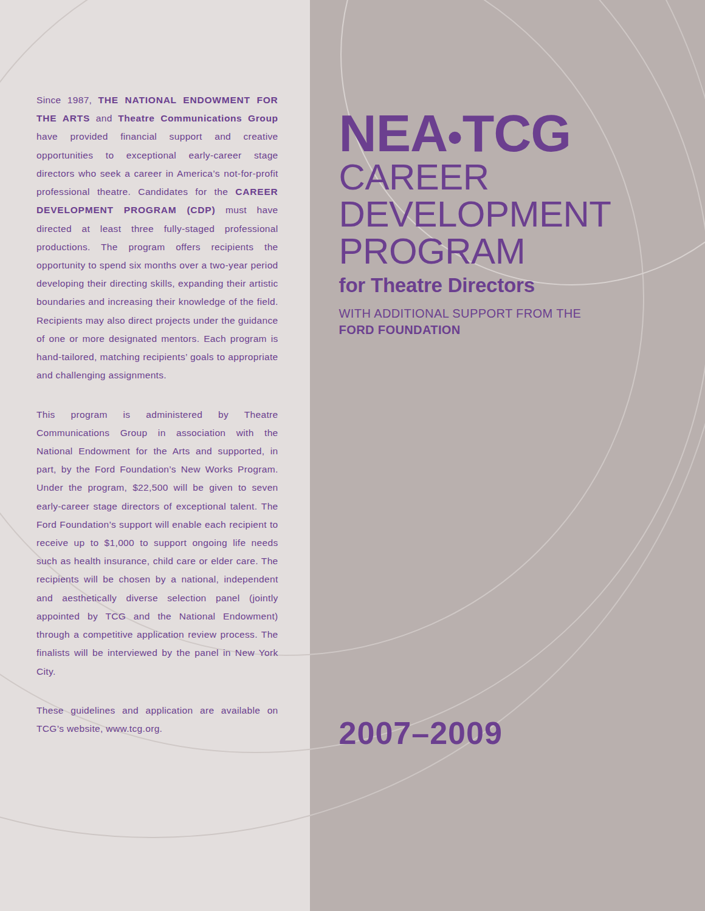Since 1987, THE NATIONAL ENDOWMENT FOR THE ARTS and Theatre Communications Group have provided financial support and creative opportunities to exceptional early-career stage directors who seek a career in America’s not-for-profit professional theatre. Candidates for the CAREER DEVELOPMENT PROGRAM (CDP) must have directed at least three fully-staged professional productions. The program offers recipients the opportunity to spend six months over a two-year period developing their directing skills, expanding their artistic boundaries and increasing their knowledge of the field. Recipients may also direct projects under the guidance of one or more designated mentors. Each program is hand-tailored, matching recipients’ goals to appropriate and challenging assignments.
This program is administered by Theatre Communications Group in association with the National Endowment for the Arts and supported, in part, by the Ford Foundation’s New Works Program. Under the program, $22,500 will be given to seven early-career stage directors of exceptional talent. The Ford Foundation’s support will enable each recipient to receive up to $1,000 to support ongoing life needs such as health insurance, child care or elder care. The recipients will be chosen by a national, independent and aesthetically diverse selection panel (jointly appointed by TCG and the National Endowment) through a competitive application review process. The finalists will be interviewed by the panel in New York City.
These guidelines and application are available on TCG’s website, www.tcg.org.
NEA•TCG
CAREER
DEVELOPMENT
PROGRAM
for Theatre Directors
WITH ADDITIONAL SUPPORT FROM THE
FORD FOUNDATION
2007–2009